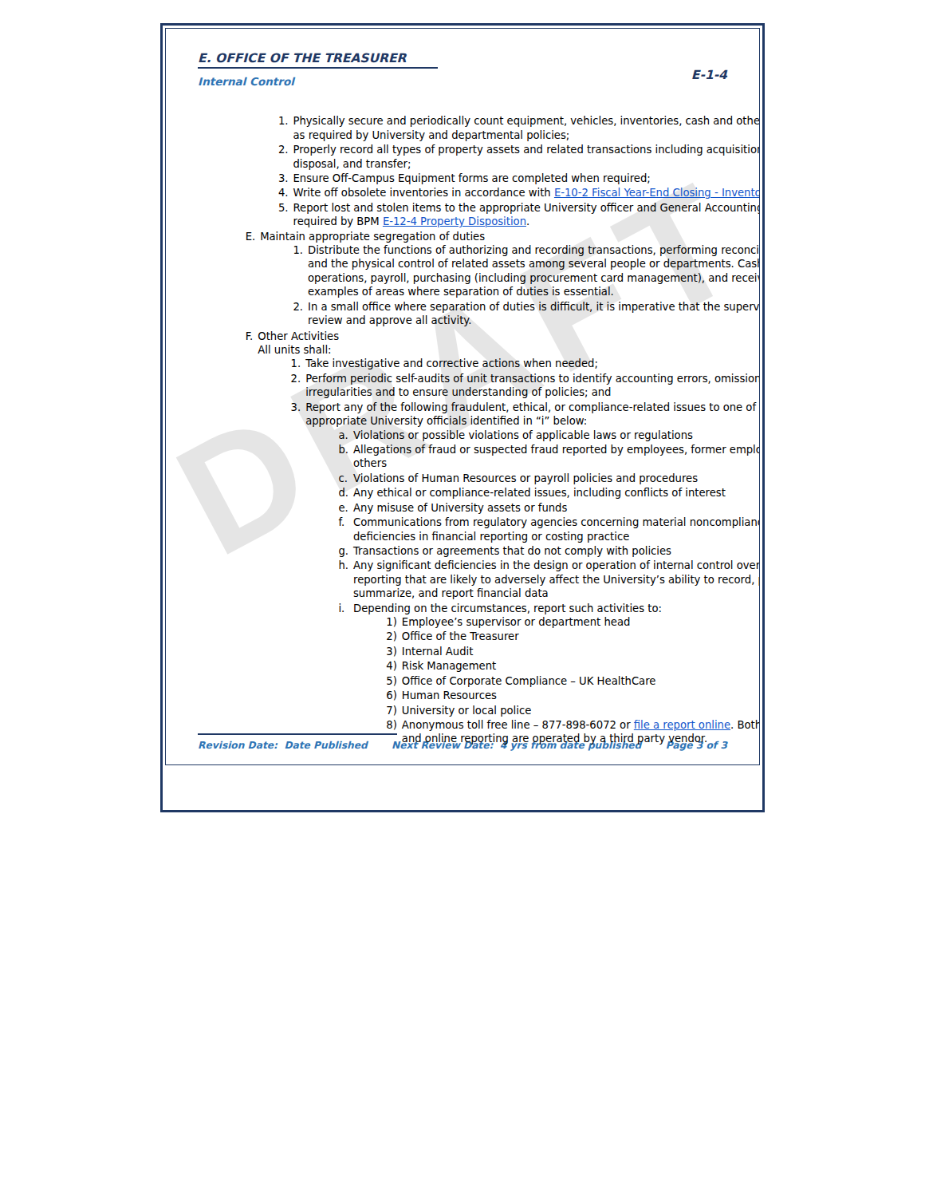DRAFT
E. OFFICE OF THE TREASURER
E-1-4
Internal Control
1.
Physically secure and periodically count equipment, vehicles, inventories, cash and other assets as required by University and departmental policies;
2.
Properly record all types of property assets and related transactions including acquisition, disposal, and transfer;
3.
Ensure Off-Campus Equipment forms are completed when required;
4.
Write off obsolete inventories in accordance with E-10-2 Fiscal Year-End Closing - Inventories;
5.
Report lost and stolen items to the appropriate University officer and General Accounting as required by BPM E-12-4 Property Disposition.
E.
Maintain appropriate segregation of duties
1.
Distribute the functions of authorizing and recording transactions, performing reconciliations, and the physical control of related assets among several people or departments. Cash operations, payroll, purchasing (including procurement card management), and receiving are examples of areas where separation of duties is essential.
2.
In a small office where separation of duties is difficult, it is imperative that the supervisor review and approve all activity.
F.
Other Activities
All units shall:
1.
Take investigative and corrective actions when needed;
2.
Perform periodic self-audits of unit transactions to identify accounting errors, omissions and/or irregularities and to ensure understanding of policies; and
3.
Report any of the following fraudulent, ethical, or compliance-related issues to one of the appropriate University officials identified in “i” below:
a.
Violations or possible violations of applicable laws or regulations
b.
Allegations of fraud or suspected fraud reported by employees, former employees, or others
c.
Violations of Human Resources or payroll policies and procedures
d.
Any ethical or compliance-related issues, including conflicts of interest
e.
Any misuse of University assets or funds
f.
Communications from regulatory agencies concerning material noncompliance or deficiencies in financial reporting or costing practice
g.
Transactions or agreements that do not comply with policies
h.
Any significant deficiencies in the design or operation of internal control over financial reporting that are likely to adversely affect the University’s ability to record, process, summarize, and report financial data
i.
Depending on the circumstances, report such activities to:
1)
Employee’s supervisor or department head
2)
Office of the Treasurer
3)
Internal Audit
4)
Risk Management
5)
Office of Corporate Compliance – UK HealthCare
6)
Human Resources
7)
University or local police
8)
Anonymous toll free line – 877-898-6072 or file a report online. Both the toll free number and online reporting are operated by a third party vendor.
Revision Date: Date Published
Next Review Date: 4 yrs from date published
Page 3 of 3